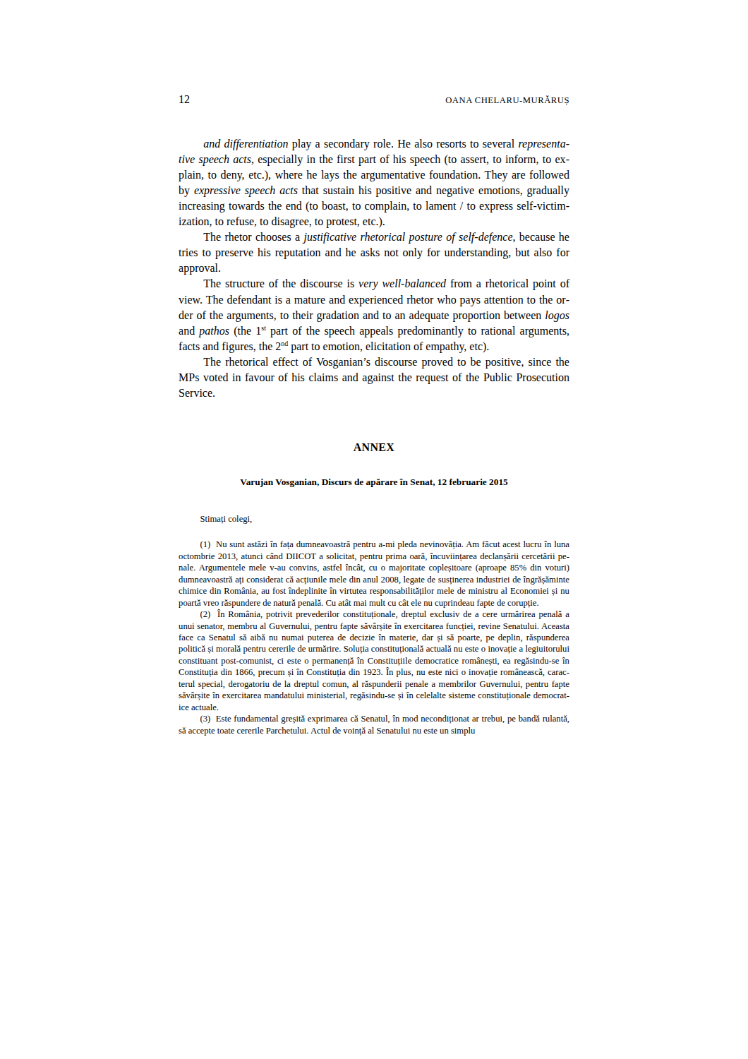12 Oana Chelaru-Murăruș
and differentiation play a secondary role. He also resorts to several representative speech acts, especially in the first part of his speech (to assert, to inform, to explain, to deny, etc.), where he lays the argumentative foundation. They are followed by expressive speech acts that sustain his positive and negative emotions, gradually increasing towards the end (to boast, to complain, to lament / to express self-victimization, to refuse, to disagree, to protest, etc.).
The rhetor chooses a justificative rhetorical posture of self-defence, because he tries to preserve his reputation and he asks not only for understanding, but also for approval.
The structure of the discourse is very well-balanced from a rhetorical point of view. The defendant is a mature and experienced rhetor who pays attention to the order of the arguments, to their gradation and to an adequate proportion between logos and pathos (the 1st part of the speech appeals predominantly to rational arguments, facts and figures, the 2nd part to emotion, elicitation of empathy, etc).
The rhetorical effect of Vosganian’s discourse proved to be positive, since the MPs voted in favour of his claims and against the request of the Public Prosecution Service.
ANNEX
Varujan Vosganian, Discurs de apărare în Senat, 12 februarie 2015
Stimați colegi,
(1) Nu sunt astăzi în fața dumneavoastră pentru a-mi pleda nevinovăția. Am făcut acest lucru în luna octombrie 2013, atunci când DIICOT a solicitat, pentru prima oară, încuviințarea declanșării cercetării penale. Argumentele mele v-au convins, astfel încât, cu o majoritate copleșitoare (aproape 85% din voturi) dumneavoastră ați considerat că acțiunile mele din anul 2008, legate de susținerea industriei de îngrășăminte chimice din România, au fost îndeplinite în virtutea responsabilităților mele de ministru al Economiei și nu poartă vreo răspundere de natură penală. Cu atât mai mult cu cât ele nu cuprindeau fapte de corupție.
(2) În România, potrivit prevederilor constituționale, dreptul exclusiv de a cere urmărirea penală a unui senator, membru al Guvernului, pentru fapte săvârșite în exercitarea funcției, revine Senatului. Aceasta face ca Senatul să aibă nu numai puterea de decizie în materie, dar și să poarte, pe deplin, răspunderea politică și morală pentru cererile de urmărire. Soluția constituțională actuală nu este o inovație a legiuitorului constituant post-comunist, ci este o permanență în Constituțiile democratice românești, ea regăsindu-se în Constituția din 1866, precum și în Constituția din 1923. În plus, nu este nici o inovație românească, caracterul special, derogatoriu de la dreptul comun, al răspunderii penale a membrilor Guvernului, pentru fapte săvârșite în exercitarea mandatului ministerial, regăsindu-se și în celelalte sisteme constituționale democratice actuale.
(3) Este fundamental greșită exprimarea că Senatul, în mod necondiționat ar trebui, pe bandă rulantă, să accepte toate cererile Parchetului. Actul de voință al Senatului nu este un simplu